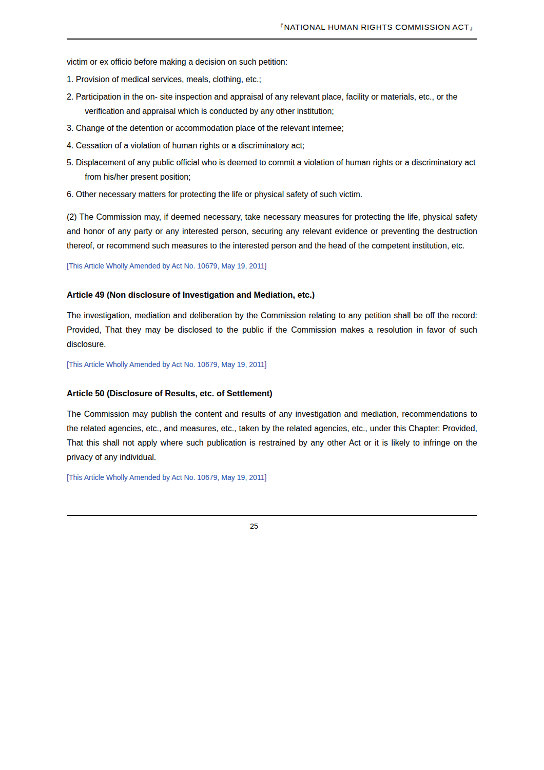『NATIONAL HUMAN RIGHTS COMMISSION ACT』
victim or ex officio before making a decision on such petition:
1. Provision of medical services, meals, clothing, etc.;
2. Participation in the on- site inspection and appraisal of any relevant place, facility or materials, etc., or the verification and appraisal which is conducted by any other institution;
3. Change of the detention or accommodation place of the relevant internee;
4. Cessation of a violation of human rights or a discriminatory act;
5. Displacement of any public official who is deemed to commit a violation of human rights or a discriminatory act from his/her present position;
6. Other necessary matters for protecting the life or physical safety of such victim.
(2) The Commission may, if deemed necessary, take necessary measures for protecting the life, physical safety and honor of any party or any interested person, securing any relevant evidence or preventing the destruction thereof, or recommend such measures to the interested person and the head of the competent institution, etc.
[This Article Wholly Amended by Act No. 10679, May 19, 2011]
Article 49 (Non disclosure of Investigation and Mediation, etc.)
The investigation, mediation and deliberation by the Commission relating to any petition shall be off the record: Provided, That they may be disclosed to the public if the Commission makes a resolution in favor of such disclosure.
[This Article Wholly Amended by Act No. 10679, May 19, 2011]
Article 50 (Disclosure of Results, etc. of Settlement)
The Commission may publish the content and results of any investigation and mediation, recommendations to the related agencies, etc., and measures, etc., taken by the related agencies, etc., under this Chapter: Provided, That this shall not apply where such publication is restrained by any other Act or it is likely to infringe on the privacy of any individual.
[This Article Wholly Amended by Act No. 10679, May 19, 2011]
법제처 25 국가법령정보센터